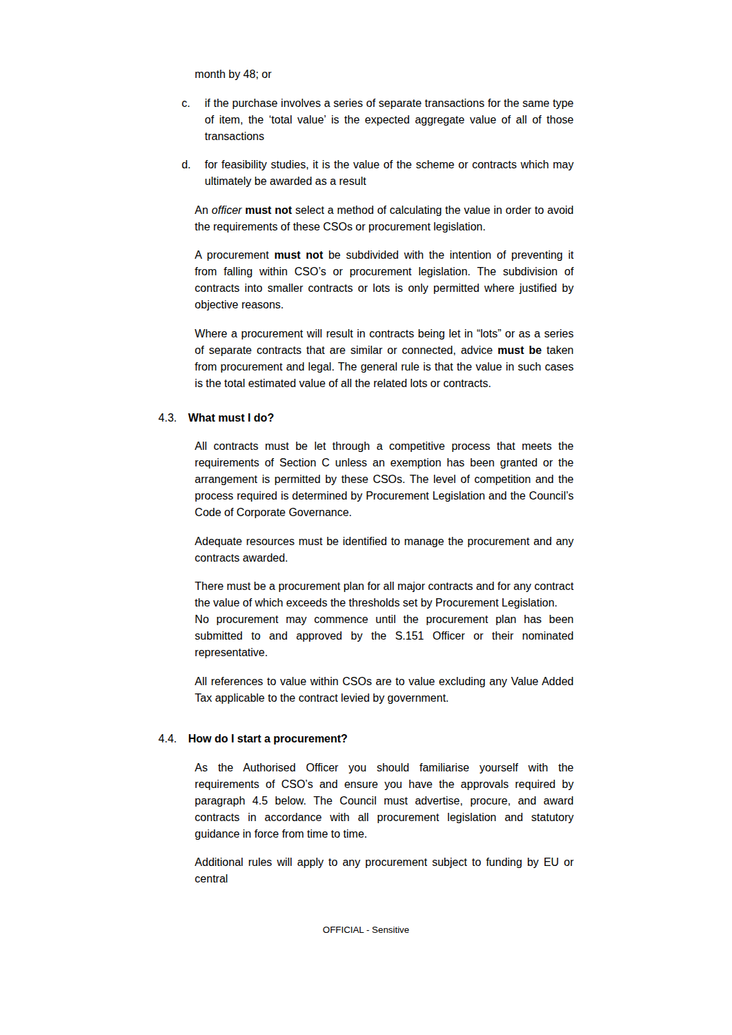month by 48; or
c.
if the purchase involves a series of separate transactions for the same type of item, the ‘total value’ is the expected aggregate value of all of those transactions
d.
for feasibility studies, it is the value of the scheme or contracts which may ultimately be awarded as a result
An officer must not select a method of calculating the value in order to avoid the requirements of these CSOs or procurement legislation.
A procurement must not be subdivided with the intention of preventing it from falling within CSO’s or procurement legislation. The subdivision of contracts into smaller contracts or lots is only permitted where justified by objective reasons.
Where a procurement will result in contracts being let in “lots” or as a series of separate contracts that are similar or connected, advice must be taken from procurement and legal. The general rule is that the value in such cases is the total estimated value of all the related lots or contracts.
4.3.
What must I do?
All contracts must be let through a competitive process that meets the requirements of Section C unless an exemption has been granted or the arrangement is permitted by these CSOs. The level of competition and the process required is determined by Procurement Legislation and the Council’s Code of Corporate Governance.
Adequate resources must be identified to manage the procurement and any contracts awarded.
There must be a procurement plan for all major contracts and for any contract the value of which exceeds the thresholds set by Procurement Legislation.
No procurement may commence until the procurement plan has been submitted to and approved by the S.151 Officer or their nominated representative.
All references to value within CSOs are to value excluding any Value Added Tax applicable to the contract levied by government.
4.4.
How do I start a procurement?
As the Authorised Officer you should familiarise yourself with the requirements of CSO’s and ensure you have the approvals required by paragraph 4.5 below. The Council must advertise, procure, and award contracts in accordance with all procurement legislation and statutory guidance in force from time to time.
Additional rules will apply to any procurement subject to funding by EU or central
OFFICIAL - Sensitive